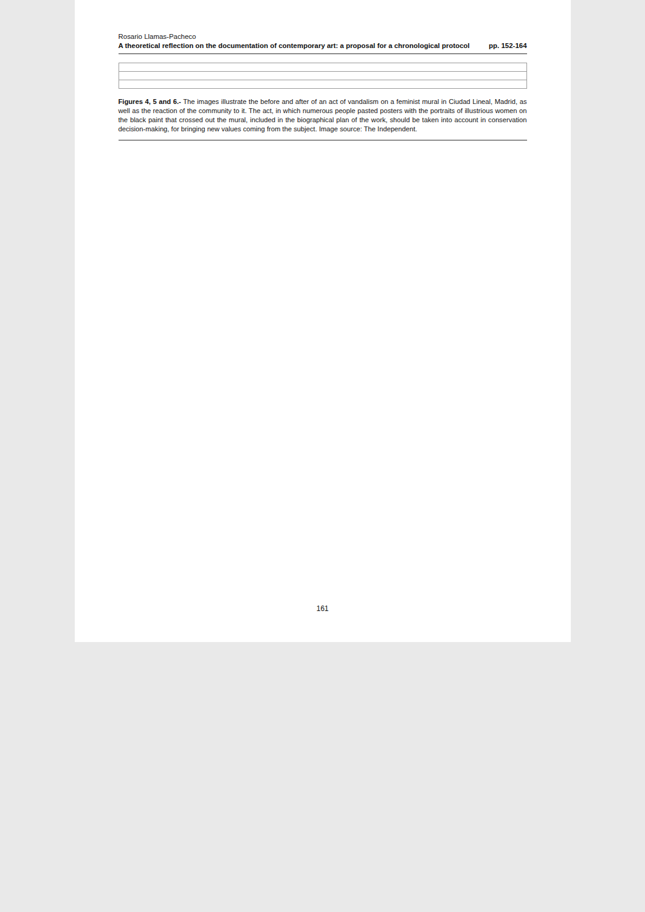Rosario Llamas-Pacheco
A theoretical reflection on the documentation of contemporary art: a proposal for a chronological protocol pp. 152-164
Figures 4, 5 and 6.- The images illustrate the before and after of an act of vandalism on a feminist mural in Ciudad Lineal, Madrid, as well as the reaction of the community to it. The act, in which numerous people pasted posters with the portraits of illustrious women on the black paint that crossed out the mural, included in the biographical plan of the work, should be taken into account in conservation decision-making, for bringing new values coming from the subject. Image source: The Independent.
161